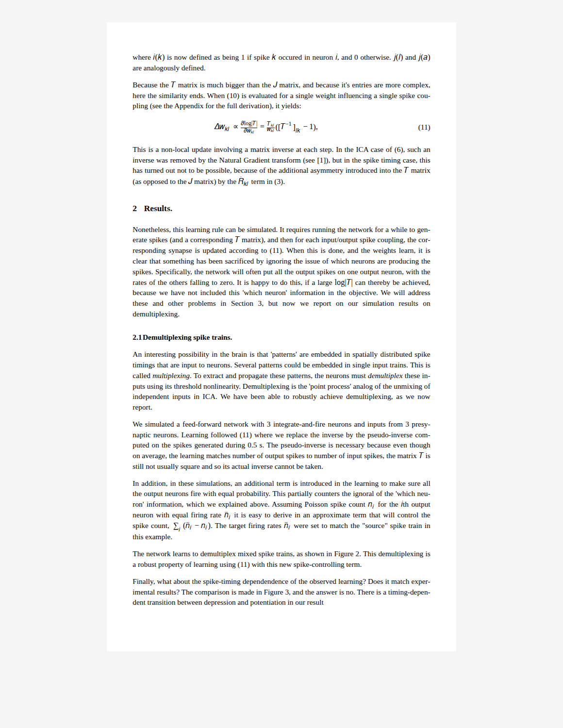where i(k) is now defined as being 1 if spike k occured in neuron i, and 0 otherwise. j(l) and j(a) are analogously defined.
Because the T matrix is much bigger than the J matrix, and because it's entries are more complex, here the similarity ends. When (10) is evaluated for a single weight influencing a single spike coupling (see the Appendix for the full derivation), it yields:
Δwkl ∝ ∂log⁡|T| ∂wkl = Tkl wkl ( [T−1] lk −1 ) ,
(11)
This is a non-local update involving a matrix inverse at each step. In the ICA case of (6), such an inverse was removed by the Natural Gradient transform (see [1]), but in the spike timing case, this has turned out not to be possible, because of the additional asymmetry introduced into the T matrix (as opposed to the J matrix) by the R˙kl term in (3).
2 Results.
Nonetheless, this learning rule can be simulated. It requires running the network for a while to generate spikes (and a corresponding T matrix), and then for each input/output spike coupling, the corresponding synapse is updated according to (11). When this is done, and the weights learn, it is clear that something has been sacrificed by ignoring the issue of which neurons are producing the spikes. Specifically, the network will often put all the output spikes on one output neuron, with the rates of the others falling to zero. It is happy to do this, if a large log⁡|T| can thereby be achieved, because we have not included this 'which neuron' information in the objective. We will address these and other problems in Section 3, but now we report on our simulation results on demultiplexing.
2.1 Demultiplexing spike trains.
An interesting possibility in the brain is that 'patterns' are embedded in spatially distributed spike timings that are input to neurons. Several patterns could be embedded in single input trains. This is called multiplexing. To extract and propagate these patterns, the neurons must demultiplex these inputs using its threshold nonlinearity. Demultiplexing is the 'point process' analog of the unmixing of independent inputs in ICA. We have been able to robustly achieve demultiplexing, as we now report.
We simulated a feed-forward network with 3 integrate-and-fire neurons and inputs from 3 presynaptic neurons. Learning followed (11) where we replace the inverse by the pseudo-inverse computed on the spikes generated during 0.5 s. The pseudo-inverse is necessary because even though on average, the learning matches number of output spikes to number of input spikes, the matrix T is still not usually square and so its actual inverse cannot be taken.
In addition, in these simulations, an additional term is introduced in the learning to make sure all the output neurons fire with equal probability. This partially counters the ignoral of the 'which neuron' information, which we explained above. Assuming Poisson spike count ni for the ith output neuron with equal firing rate n¯i it is easy to derive in an approximate term that will control the spike count, ∑i(n¯i−ni). The target firing rates n¯i were set to match the "source" spike train in this example.
The network learns to demultiplex mixed spike trains, as shown in Figure 2. This demultiplexing is a robust property of learning using (11) with this new spike-controlling term.
Finally, what about the spike-timing dependendence of the observed learning? Does it match experimental results? The comparison is made in Figure 3, and the answer is no. There is a timing-dependent transition between depression and potentiation in our result